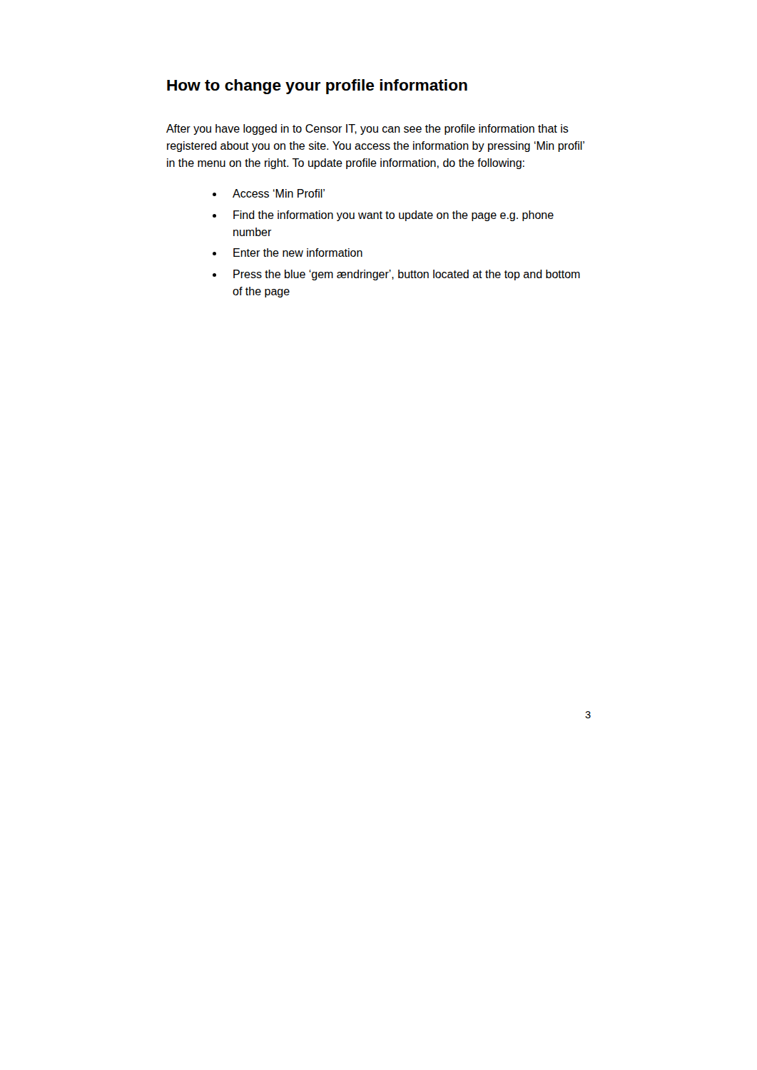How to change your profile information
After you have logged in to Censor IT, you can see the profile information that is registered about you on the site. You access the information by pressing ‘Min profil’ in the menu on the right. To update profile information, do the following:
Access ‘Min Profil’
Find the information you want to update on the page e.g. phone number
Enter the new information
Press the blue ‘gem ændringer’, button located at the top and bottom of the page
3